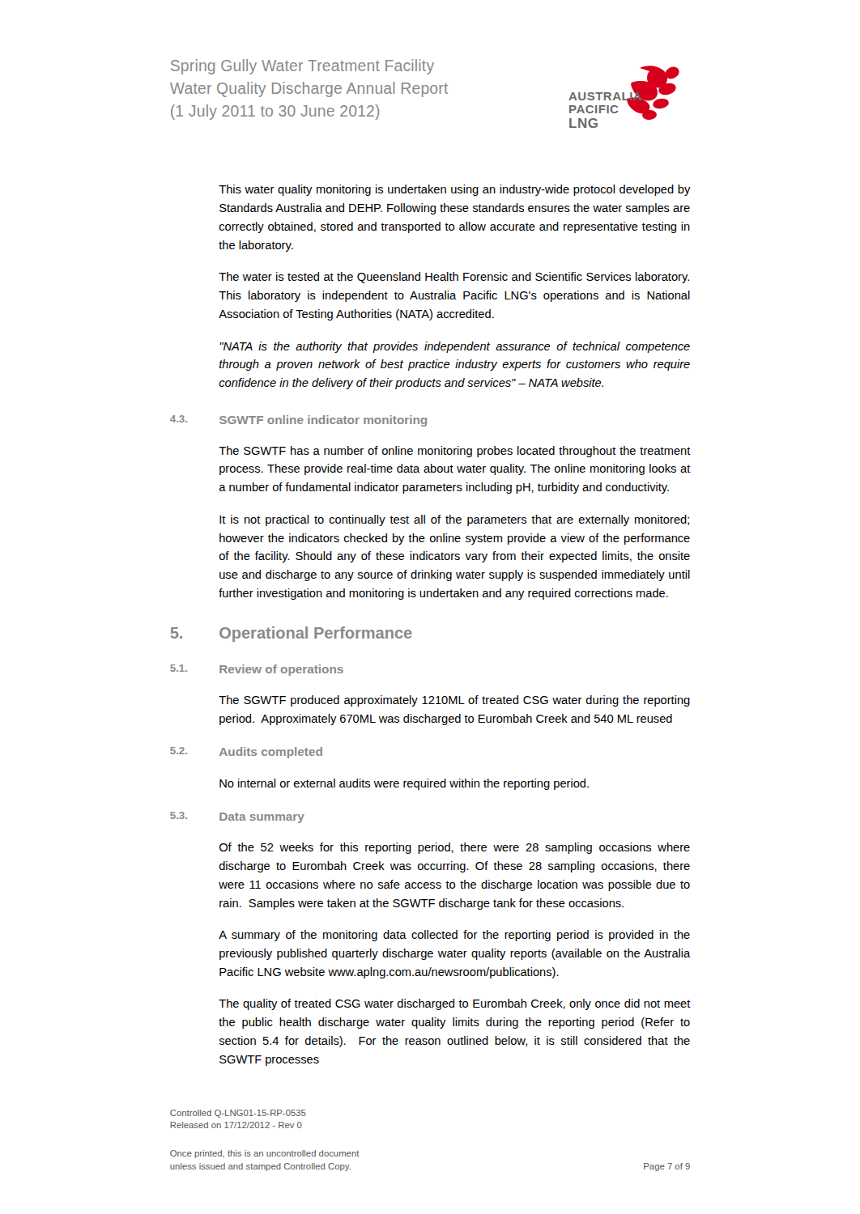Spring Gully Water Treatment Facility
Water Quality Discharge Annual Report
(1 July 2011 to 30 June 2012)
AUSTRALIA PACIFIC LNG
This water quality monitoring is undertaken using an industry-wide protocol developed by Standards Australia and DEHP. Following these standards ensures the water samples are correctly obtained, stored and transported to allow accurate and representative testing in the laboratory.
The water is tested at the Queensland Health Forensic and Scientific Services laboratory. This laboratory is independent to Australia Pacific LNG's operations and is National Association of Testing Authorities (NATA) accredited.
"NATA is the authority that provides independent assurance of technical competence through a proven network of best practice industry experts for customers who require confidence in the delivery of their products and services" – NATA website.
4.3. SGWTF online indicator monitoring
The SGWTF has a number of online monitoring probes located throughout the treatment process. These provide real-time data about water quality. The online monitoring looks at a number of fundamental indicator parameters including pH, turbidity and conductivity.
It is not practical to continually test all of the parameters that are externally monitored; however the indicators checked by the online system provide a view of the performance of the facility. Should any of these indicators vary from their expected limits, the onsite use and discharge to any source of drinking water supply is suspended immediately until further investigation and monitoring is undertaken and any required corrections made.
5. Operational Performance
5.1. Review of operations
The SGWTF produced approximately 1210ML of treated CSG water during the reporting period. Approximately 670ML was discharged to Eurombah Creek and 540 ML reused
5.2. Audits completed
No internal or external audits were required within the reporting period.
5.3. Data summary
Of the 52 weeks for this reporting period, there were 28 sampling occasions where discharge to Eurombah Creek was occurring. Of these 28 sampling occasions, there were 11 occasions where no safe access to the discharge location was possible due to rain. Samples were taken at the SGWTF discharge tank for these occasions.
A summary of the monitoring data collected for the reporting period is provided in the previously published quarterly discharge water quality reports (available on the Australia Pacific LNG website www.aplng.com.au/newsroom/publications).
The quality of treated CSG water discharged to Eurombah Creek, only once did not meet the public health discharge water quality limits during the reporting period (Refer to section 5.4 for details). For the reason outlined below, it is still considered that the SGWTF processes
Controlled Q-LNG01-15-RP-0535
Released on 17/12/2012 - Rev 0
Once printed, this is an uncontrolled document
unless issued and stamped Controlled Copy.
Page 7 of 9